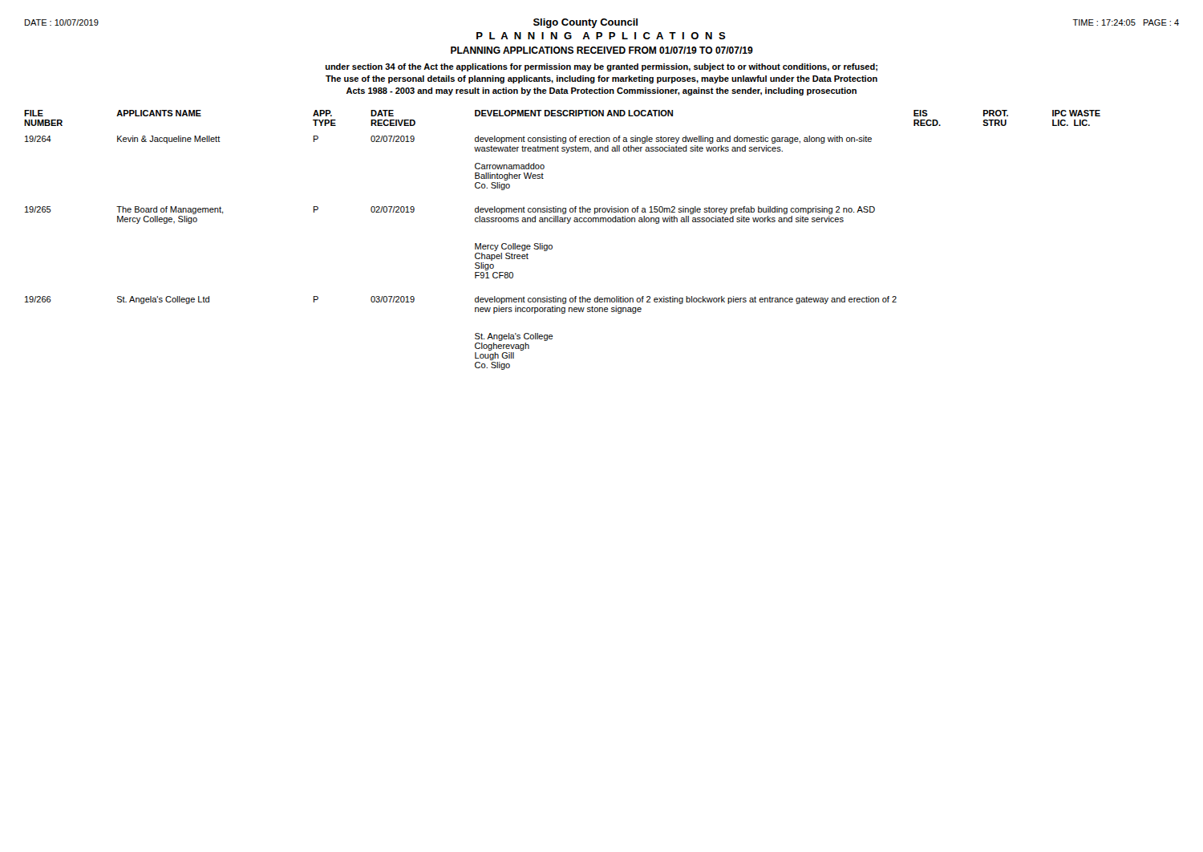DATE : 10/07/2019
Sligo County Council
TIME : 17:24:05 PAGE : 4
P L A N N I N G A P P L I C A T I O N S
PLANNING APPLICATIONS RECEIVED FROM 01/07/19 TO 07/07/19
under section 34 of the Act the applications for permission may be granted permission, subject to or without conditions, or refused;
The use of the personal details of planning applicants, including for marketing purposes, maybe unlawful under the Data Protection
Acts 1988 - 2003 and may result in action by the Data Protection Commissioner, against the sender, including prosecution
| FILE NUMBER | APPLICANTS NAME | APP. TYPE | DATE RECEIVED | DEVELOPMENT DESCRIPTION AND LOCATION | EIS RECD. | PROT. STRU | IPC WASTE LIC. LIC. |
| --- | --- | --- | --- | --- | --- | --- | --- |
| 19/264 | Kevin & Jacqueline Mellett | P | 02/07/2019 | development consisting of erection of a single storey dwelling and domestic garage, along with on-site wastewater treatment system, and all other associated site works and services. Carrownamaddoo Ballintogher West Co. Sligo | | | |
| 19/265 | The Board of Management, Mercy College, Sligo | P | 02/07/2019 | development consisting of the provision of a 150m2 single storey prefab building comprising 2 no. ASD classrooms and ancillary accommodation along with all associated site works and site services Mercy College Sligo Chapel Street Sligo F91 CF80 | | | |
| 19/266 | St. Angela's College Ltd | P | 03/07/2019 | development consisting of the demolition of 2 existing blockwork piers at entrance gateway and erection of 2 new piers incorporating new stone signage St. Angela's College Clogherevagh Lough Gill Co. Sligo | | | |